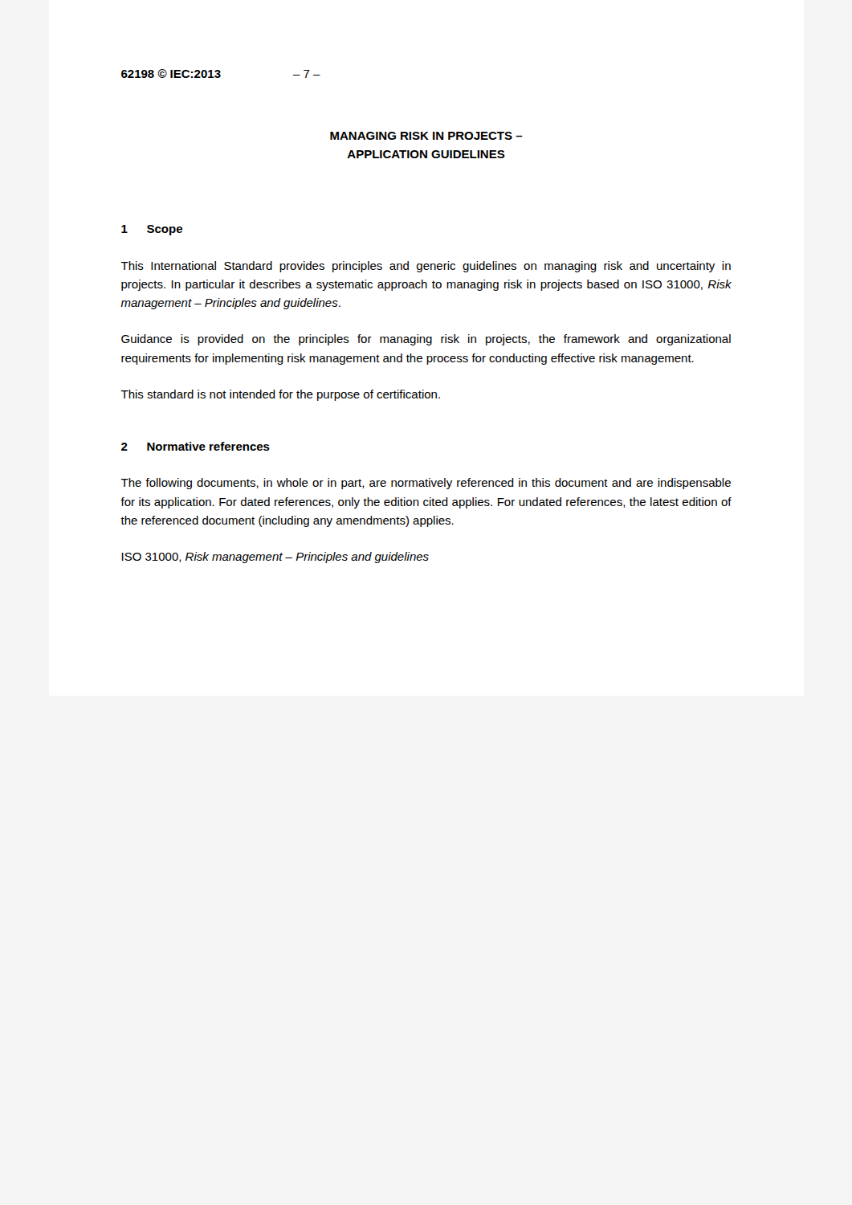62198 © IEC:2013 – 7 –
MANAGING RISK IN PROJECTS –
APPLICATION GUIDELINES
1 Scope
This International Standard provides principles and generic guidelines on managing risk and uncertainty in projects. In particular it describes a systematic approach to managing risk in projects based on ISO 31000, Risk management – Principles and guidelines.
Guidance is provided on the principles for managing risk in projects, the framework and organizational requirements for implementing risk management and the process for conducting effective risk management.
This standard is not intended for the purpose of certification.
2 Normative references
The following documents, in whole or in part, are normatively referenced in this document and are indispensable for its application. For dated references, only the edition cited applies. For undated references, the latest edition of the referenced document (including any amendments) applies.
ISO 31000, Risk management – Principles and guidelines